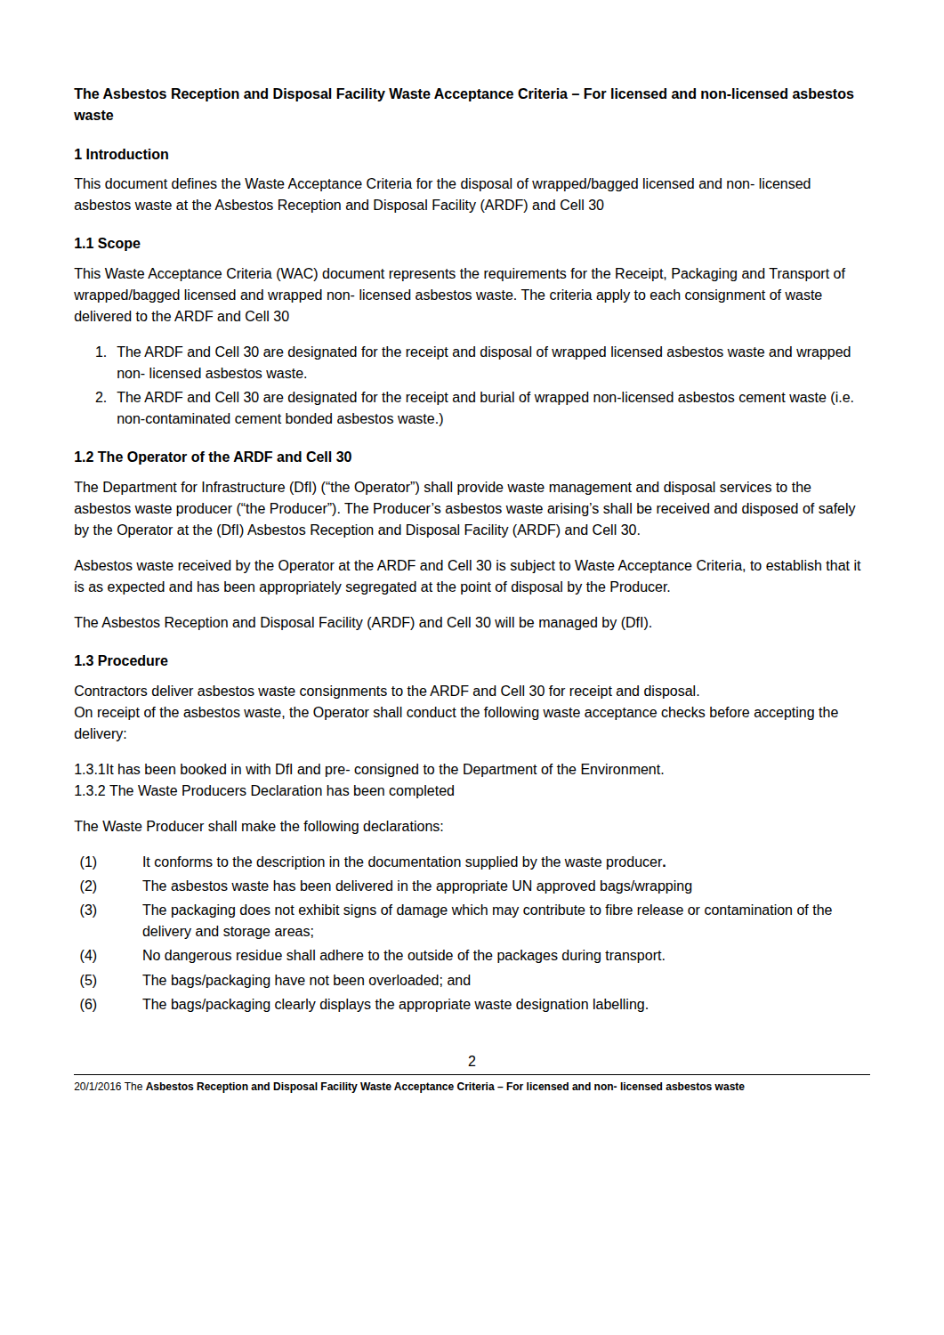The Asbestos Reception and Disposal Facility Waste Acceptance Criteria – For licensed and non-licensed asbestos waste
1 Introduction
This document defines the Waste Acceptance Criteria for the disposal of wrapped/bagged licensed and non- licensed asbestos waste at the Asbestos Reception and Disposal Facility (ARDF) and Cell 30
1.1 Scope
This Waste Acceptance Criteria (WAC) document represents the requirements for the Receipt, Packaging and Transport of wrapped/bagged licensed and wrapped non- licensed asbestos waste. The criteria apply to each consignment of waste delivered to the ARDF and Cell 30
The ARDF and Cell 30 are designated for the receipt and disposal of wrapped licensed asbestos waste and wrapped non- licensed asbestos waste.
The ARDF and Cell 30 are designated for the receipt and burial of wrapped non-licensed asbestos cement waste (i.e. non-contaminated cement bonded asbestos waste.)
1.2 The Operator of the ARDF and Cell 30
The Department for Infrastructure (DfI) (“the Operator”) shall provide waste management and disposal services to the asbestos waste producer (“the Producer”). The Producer’s asbestos waste arising’s shall be received and disposed of safely by the Operator at the (DfI) Asbestos Reception and Disposal Facility (ARDF) and Cell 30.
Asbestos waste received by the Operator at the ARDF and Cell 30 is subject to Waste Acceptance Criteria, to establish that it is as expected and has been appropriately segregated at the point of disposal by the Producer.
The Asbestos Reception and Disposal Facility (ARDF) and Cell 30 will be managed by (DfI).
1.3 Procedure
Contractors deliver asbestos waste consignments to the ARDF and Cell 30 for receipt and disposal.
On receipt of the asbestos waste, the Operator shall conduct the following waste acceptance checks before accepting the delivery:
1.3.1It has been booked in with DfI and pre- consigned to the Department of the Environment.
1.3.2 The Waste Producers Declaration has been completed
The Waste Producer shall make the following declarations:
It conforms to the description in the documentation supplied by the waste producer.
The asbestos waste has been delivered in the appropriate UN approved bags/wrapping
The packaging does not exhibit signs of damage which may contribute to fibre release or contamination of the delivery and storage areas;
No dangerous residue shall adhere to the outside of the packages during transport.
The bags/packaging have not been overloaded; and
The bags/packaging clearly displays the appropriate waste designation labelling.
2
20/1/2016 The Asbestos Reception and Disposal Facility Waste Acceptance Criteria – For licensed and non- licensed asbestos waste